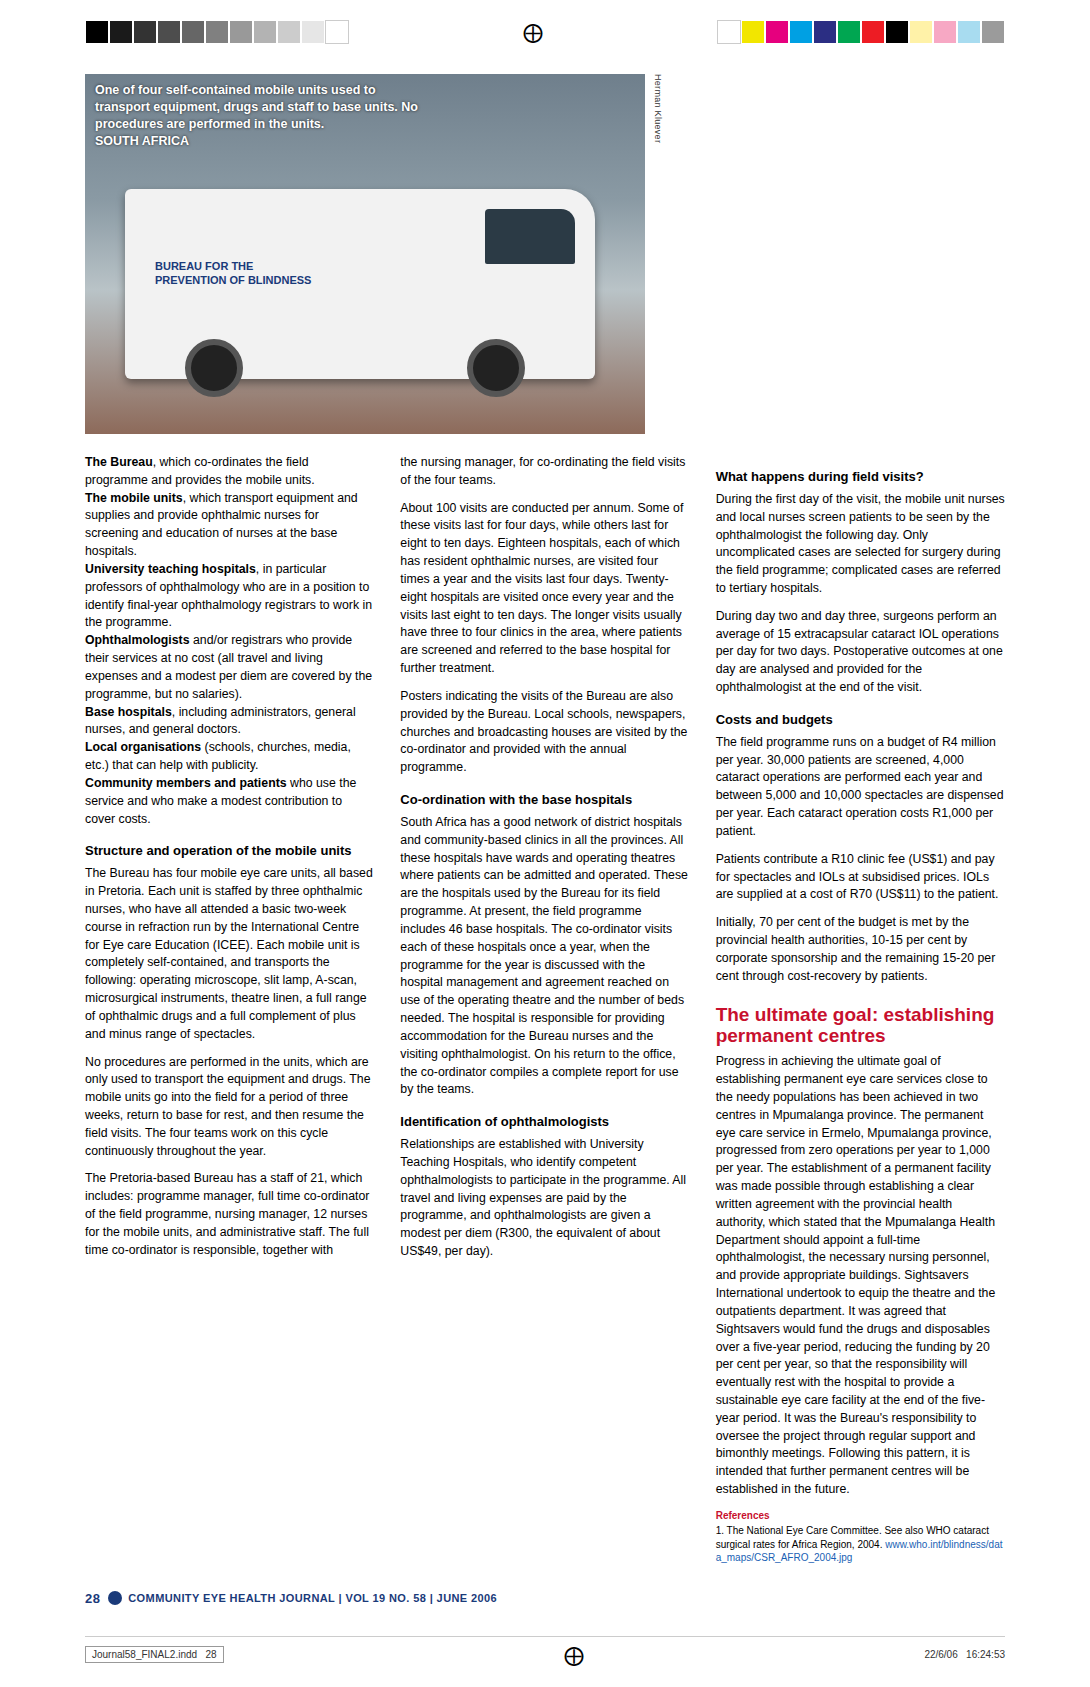⨁
One of four self-contained mobile units used to transport equipment, drugs and staff to base units. No procedures are performed in the units.
SOUTH AFRICA
BUREAU FOR THE
PREVENTION OF BLINDNESS
Herman Kluever
The Bureau, which co-ordinates the field programme and provides the mobile units.
The mobile units, which transport equipment and supplies and provide ophthalmic nurses for screening and education of nurses at the base hospitals.
University teaching hospitals, in particular professors of ophthalmology who are in a position to identify final-year ophthalmology registrars to work in the programme.
Ophthalmologists and/or registrars who provide their services at no cost (all travel and living expenses and a modest per diem are covered by the programme, but no salaries).
Base hospitals, including administrators, general nurses, and general doctors.
Local organisations (schools, churches, media, etc.) that can help with publicity.
Community members and patients who use the service and who make a modest contribution to cover costs.
Structure and operation of the mobile units
The Bureau has four mobile eye care units, all based in Pretoria. Each unit is staffed by three ophthalmic nurses, who have all attended a basic two-week course in refraction run by the International Centre for Eye care Education (ICEE). Each mobile unit is completely self-contained, and transports the following: operating microscope, slit lamp, A-scan, microsurgical instruments, theatre linen, a full range of ophthalmic drugs and a full complement of plus and minus range of spectacles.
No procedures are performed in the units, which are only used to transport the equipment and drugs. The mobile units go into the field for a period of three weeks, return to base for rest, and then resume the field visits. The four teams work on this cycle continuously throughout the year.
The Pretoria-based Bureau has a staff of 21, which includes: programme manager, full time co-ordinator of the field programme, nursing manager, 12 nurses for the mobile units, and administrative staff. The full time co-ordinator is responsible, together with
the nursing manager, for co-ordinating the field visits of the four teams.
About 100 visits are conducted per annum. Some of these visits last for four days, while others last for eight to ten days. Eighteen hospitals, each of which has resident ophthalmic nurses, are visited four times a year and the visits last four days. Twenty-eight hospitals are visited once every year and the visits last eight to ten days. The longer visits usually have three to four clinics in the area, where patients are screened and referred to the base hospital for further treatment.
Posters indicating the visits of the Bureau are also provided by the Bureau. Local schools, newspapers, churches and broadcasting houses are visited by the co-ordinator and provided with the annual programme.
Co-ordination with the base hospitals
South Africa has a good network of district hospitals and community-based clinics in all the provinces. All these hospitals have wards and operating theatres where patients can be admitted and operated. These are the hospitals used by the Bureau for its field programme. At present, the field programme includes 46 base hospitals. The co-ordinator visits each of these hospitals once a year, when the programme for the year is discussed with the hospital management and agreement reached on use of the operating theatre and the number of beds needed. The hospital is responsible for providing accommodation for the Bureau nurses and the visiting ophthalmologist. On his return to the office, the co-ordinator compiles a complete report for use by the teams.
Identification of ophthalmologists
Relationships are established with University Teaching Hospitals, who identify competent ophthalmologists to participate in the programme. All travel and living expenses are paid by the programme, and ophthalmologists are given a modest per diem (R300, the equivalent of about US$49, per day).
What happens during field visits?
During the first day of the visit, the mobile unit nurses and local nurses screen patients to be seen by the ophthalmologist the following day. Only uncomplicated cases are selected for surgery during the field programme; complicated cases are referred to tertiary hospitals.
During day two and day three, surgeons perform an average of 15 extracapsular cataract IOL operations per day for two days. Postoperative outcomes at one day are analysed and provided for the ophthalmologist at the end of the visit.
Costs and budgets
The field programme runs on a budget of R4 million per year. 30,000 patients are screened, 4,000 cataract operations are performed each year and between 5,000 and 10,000 spectacles are dispensed per year. Each cataract operation costs R1,000 per patient.
Patients contribute a R10 clinic fee (US$1) and pay for spectacles and IOLs at subsidised prices. IOLs are supplied at a cost of R70 (US$11) to the patient.
Initially, 70 per cent of the budget is met by the provincial health authorities, 10-15 per cent by corporate sponsorship and the remaining 15-20 per cent through cost-recovery by patients.
The ultimate goal: establishing permanent centres
Progress in achieving the ultimate goal of establishing permanent eye care services close to the needy populations has been achieved in two centres in Mpumalanga province. The permanent eye care service in Ermelo, Mpumalanga province, progressed from zero operations per year to 1,000 per year. The establishment of a permanent facility was made possible through establishing a clear written agreement with the provincial health authority, which stated that the Mpumalanga Health Department should appoint a full-time ophthalmologist, the necessary nursing personnel, and provide appropriate buildings. Sightsavers International undertook to equip the theatre and the outpatients department. It was agreed that Sightsavers would fund the drugs and disposables over a five-year period, reducing the funding by 20 per cent per year, so that the responsibility will eventually rest with the hospital to provide a sustainable eye care facility at the end of the five-year period. It was the Bureau's responsibility to oversee the project through regular support and bimonthly meetings. Following this pattern, it is intended that further permanent centres will be established in the future.
References
1. The National Eye Care Committee. See also WHO cataract surgical rates for Africa Region, 2004. www.who.int/blindness/data_maps/CSR_AFRO_2004.jpg
28 COMMUNITY EYE HEALTH JOURNAL | VOL 19 NO. 58 | JUNE 2006
Journal58_FINAL2.indd 28 ⨁ 22/6/06 16:24:53